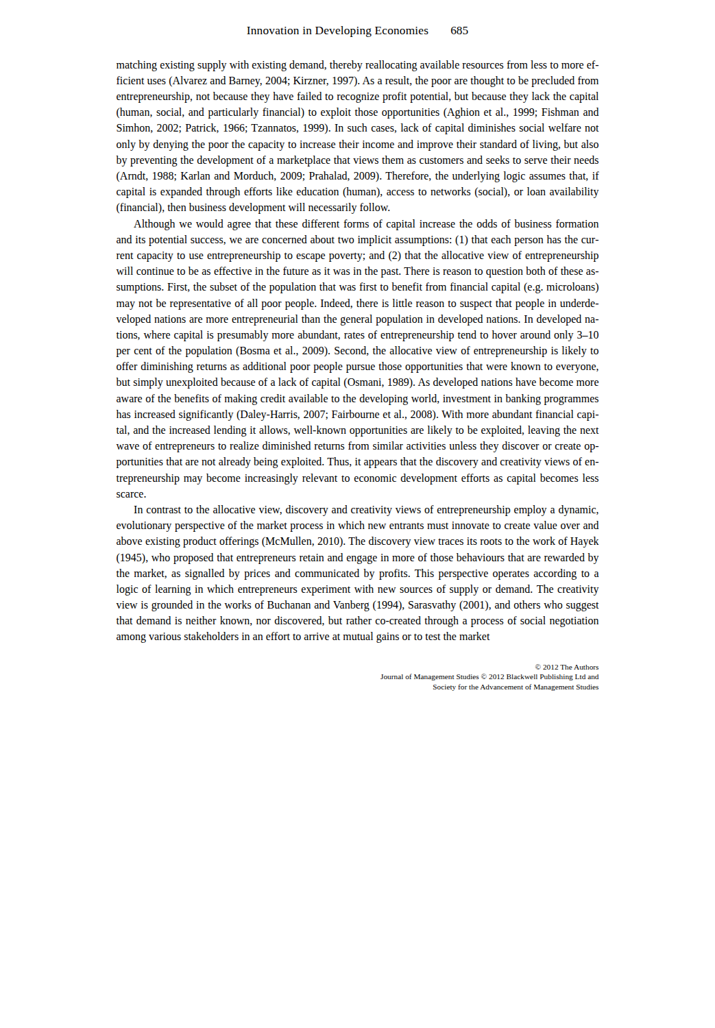Innovation in Developing Economies
685
matching existing supply with existing demand, thereby reallocating available resources from less to more efficient uses (Alvarez and Barney, 2004; Kirzner, 1997). As a result, the poor are thought to be precluded from entrepreneurship, not because they have failed to recognize profit potential, but because they lack the capital (human, social, and particularly financial) to exploit those opportunities (Aghion et al., 1999; Fishman and Simhon, 2002; Patrick, 1966; Tzannatos, 1999). In such cases, lack of capital diminishes social welfare not only by denying the poor the capacity to increase their income and improve their standard of living, but also by preventing the development of a marketplace that views them as customers and seeks to serve their needs (Arndt, 1988; Karlan and Morduch, 2009; Prahalad, 2009). Therefore, the underlying logic assumes that, if capital is expanded through efforts like education (human), access to networks (social), or loan availability (financial), then business development will necessarily follow.
Although we would agree that these different forms of capital increase the odds of business formation and its potential success, we are concerned about two implicit assumptions: (1) that each person has the current capacity to use entrepreneurship to escape poverty; and (2) that the allocative view of entrepreneurship will continue to be as effective in the future as it was in the past. There is reason to question both of these assumptions. First, the subset of the population that was first to benefit from financial capital (e.g. microloans) may not be representative of all poor people. Indeed, there is little reason to suspect that people in underdeveloped nations are more entrepreneurial than the general population in developed nations. In developed nations, where capital is presumably more abundant, rates of entrepreneurship tend to hover around only 3–10 per cent of the population (Bosma et al., 2009). Second, the allocative view of entrepreneurship is likely to offer diminishing returns as additional poor people pursue those opportunities that were known to everyone, but simply unexploited because of a lack of capital (Osmani, 1989). As developed nations have become more aware of the benefits of making credit available to the developing world, investment in banking programmes has increased significantly (Daley-Harris, 2007; Fairbourne et al., 2008). With more abundant financial capital, and the increased lending it allows, well-known opportunities are likely to be exploited, leaving the next wave of entrepreneurs to realize diminished returns from similar activities unless they discover or create opportunities that are not already being exploited. Thus, it appears that the discovery and creativity views of entrepreneurship may become increasingly relevant to economic development efforts as capital becomes less scarce.
In contrast to the allocative view, discovery and creativity views of entrepreneurship employ a dynamic, evolutionary perspective of the market process in which new entrants must innovate to create value over and above existing product offerings (McMullen, 2010). The discovery view traces its roots to the work of Hayek (1945), who proposed that entrepreneurs retain and engage in more of those behaviours that are rewarded by the market, as signalled by prices and communicated by profits. This perspective operates according to a logic of learning in which entrepreneurs experiment with new sources of supply or demand. The creativity view is grounded in the works of Buchanan and Vanberg (1994), Sarasvathy (2001), and others who suggest that demand is neither known, nor discovered, but rather co-created through a process of social negotiation among various stakeholders in an effort to arrive at mutual gains or to test the market
© 2012 The Authors
Journal of Management Studies © 2012 Blackwell Publishing Ltd and
Society for the Advancement of Management Studies